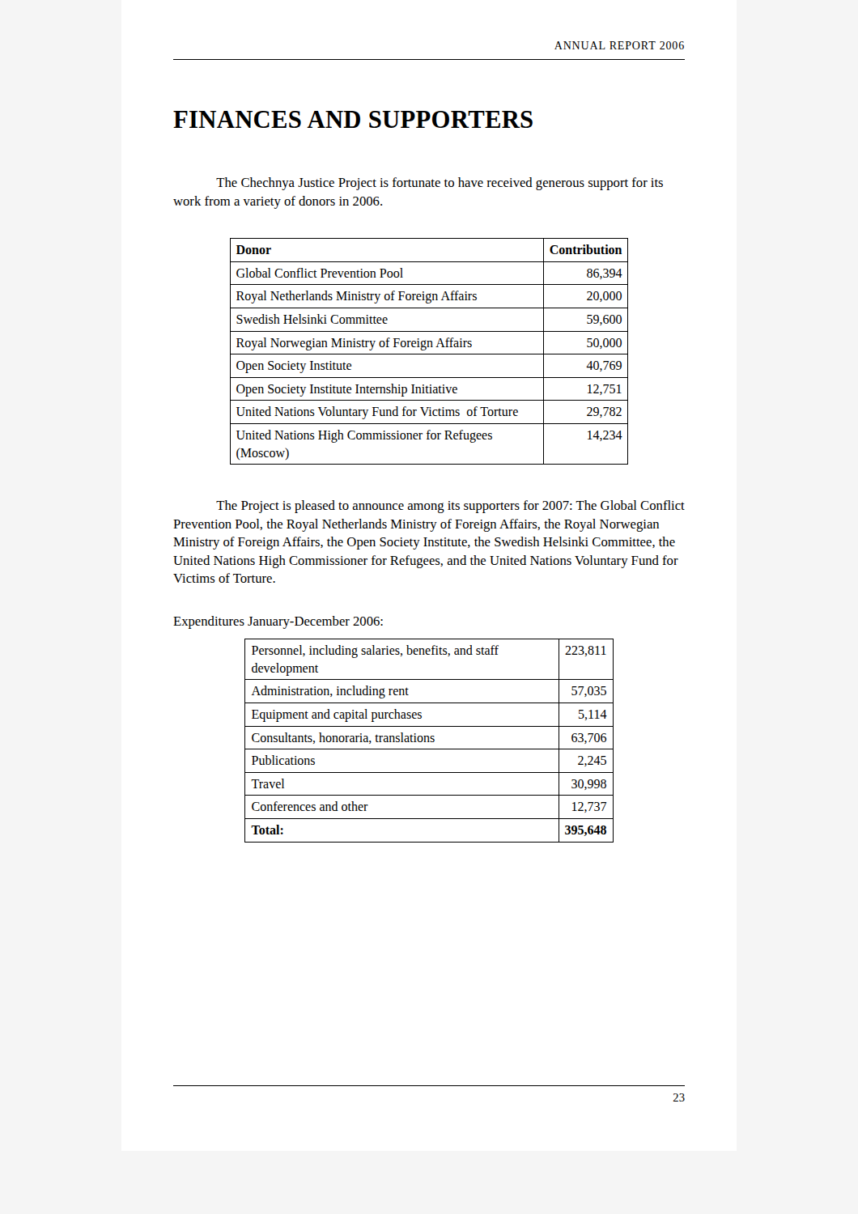ANNUAL REPORT 2006
FINANCES AND SUPPORTERS
The Chechnya Justice Project is fortunate to have received generous support for its work from a variety of donors in 2006.
| Donor | Contribution |
| --- | --- |
| Global Conflict Prevention Pool | 86,394 |
| Royal Netherlands Ministry of Foreign Affairs | 20,000 |
| Swedish Helsinki Committee | 59,600 |
| Royal Norwegian Ministry of Foreign Affairs | 50,000 |
| Open Society Institute | 40,769 |
| Open Society Institute Internship Initiative | 12,751 |
| United Nations Voluntary Fund for Victims of Torture | 29,782 |
| United Nations High Commissioner for Refugees (Moscow) | 14,234 |
The Project is pleased to announce among its supporters for 2007: The Global Conflict Prevention Pool, the Royal Netherlands Ministry of Foreign Affairs, the Royal Norwegian Ministry of Foreign Affairs, the Open Society Institute, the Swedish Helsinki Committee, the United Nations High Commissioner for Refugees, and the United Nations Voluntary Fund for Victims of Torture.
Expenditures January-December 2006:
| Personnel, including salaries, benefits, and staff development | 223,811 |
| Administration, including rent | 57,035 |
| Equipment and capital purchases | 5,114 |
| Consultants, honoraria, translations | 63,706 |
| Publications | 2,245 |
| Travel | 30,998 |
| Conferences and other | 12,737 |
| Total: | 395,648 |
23